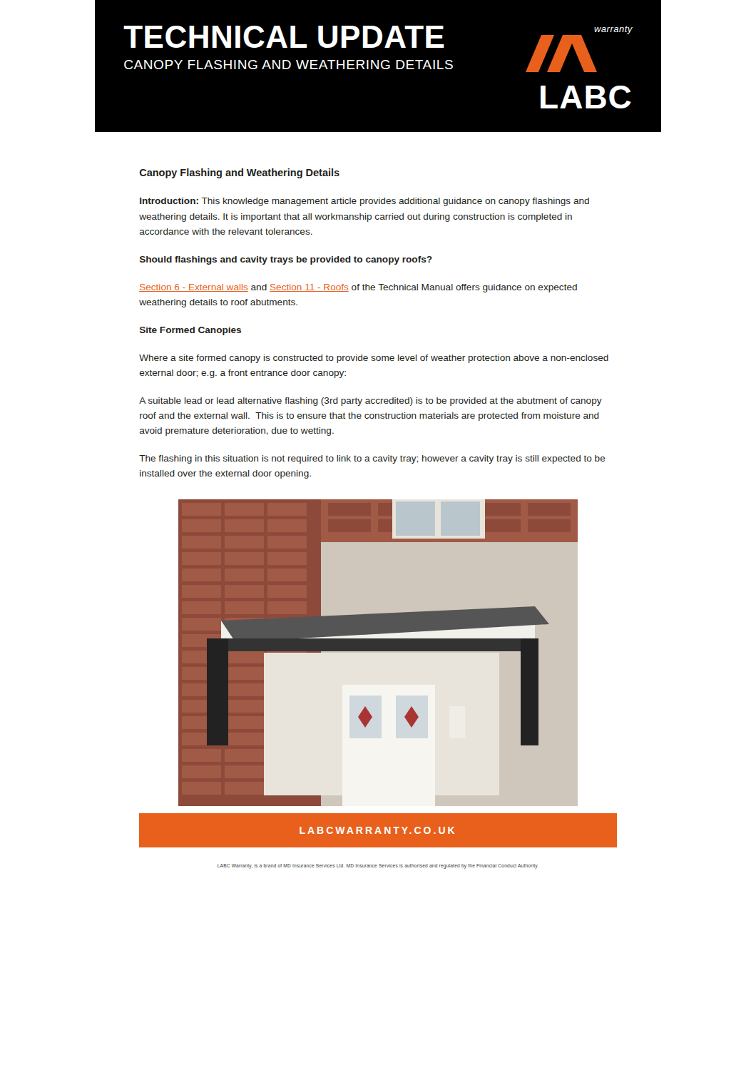TECHNICAL UPDATE
CANOPY FLASHING AND WEATHERING DETAILS
warranty
LABC
Canopy Flashing and Weathering Details
Introduction: This knowledge management article provides additional guidance on canopy flashings and weathering details. It is important that all workmanship carried out during construction is completed in accordance with the relevant tolerances.
Should flashings and cavity trays be provided to canopy roofs?
Section 6 - External walls and Section 11 - Roofs of the Technical Manual offers guidance on expected weathering details to roof abutments.
Site Formed Canopies
Where a site formed canopy is constructed to provide some level of weather protection above a non-enclosed external door; e.g. a front entrance door canopy:
A suitable lead or lead alternative flashing (3rd party accredited) is to be provided at the abutment of canopy roof and the external wall. This is to ensure that the construction materials are protected from moisture and avoid premature deterioration, due to wetting.
The flashing in this situation is not required to link to a cavity tray; however a cavity tray is still expected to be installed over the external door opening.
LABCWARRANTY.CO.UK
LABC Warranty, is a brand of MD Insurance Services Ltd. MD Insurance Services is authorised and regulated by the Financial Conduct Authority.